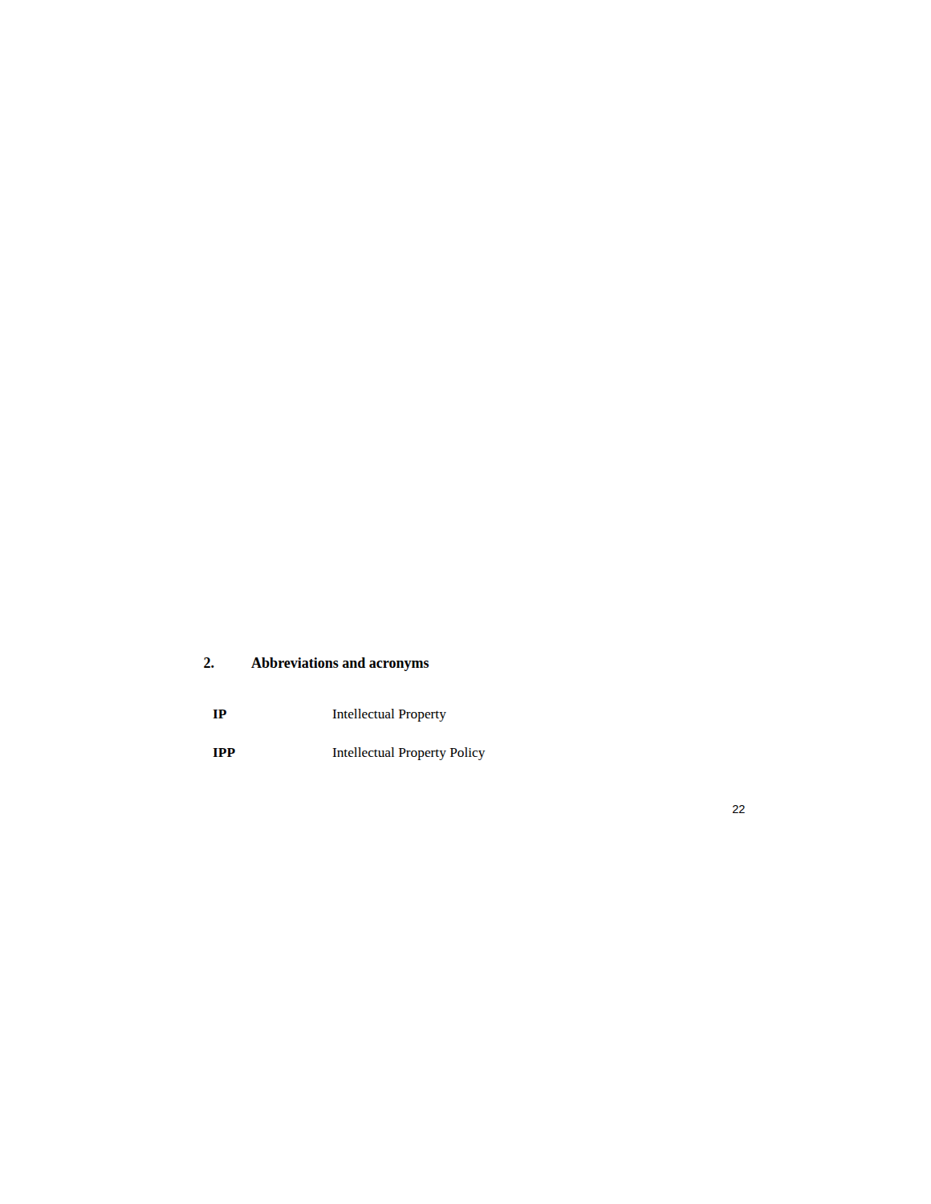2. Abbreviations and acronyms
IP
Intellectual Property
IPP
Intellectual Property Policy
22